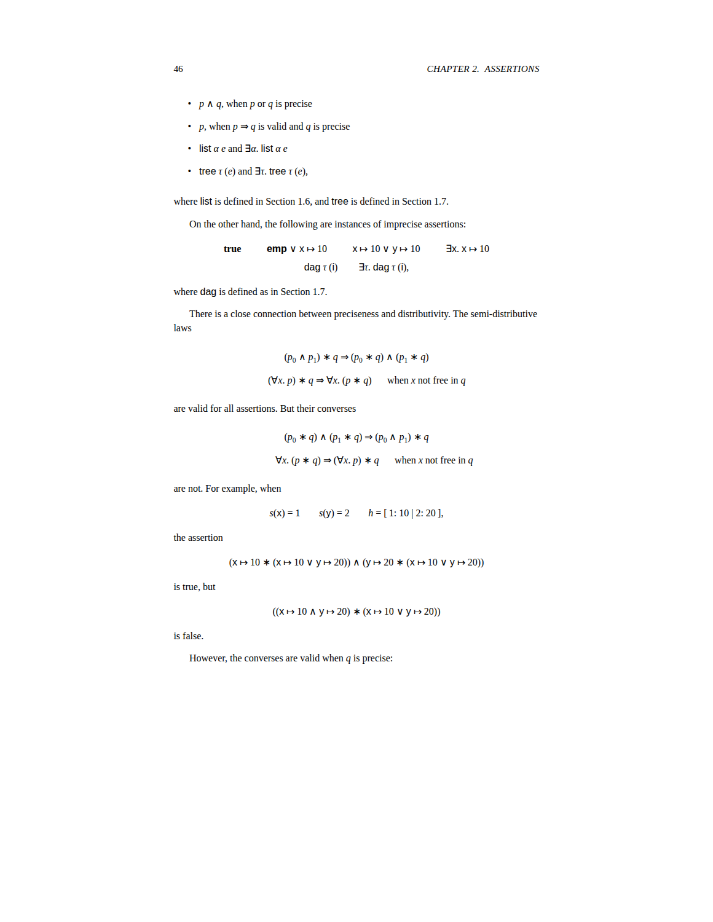46 CHAPTER 2. ASSERTIONS
p ∧ q, when p or q is precise
p, when p ⇒ q is valid and q is precise
list α e and ∃α. list α e
tree τ (e) and ∃τ. tree τ (e),
where list is defined in Section 1.6, and tree is defined in Section 1.7.
On the other hand, the following are instances of imprecise assertions:
true emp ∨ x ↦ 10 x ↦ 10 ∨ y ↦ 10 ∃x. x ↦ 10
dag τ (i) ∃τ. dag τ (i),
where dag is defined as in Section 1.7.
There is a close connection between preciseness and distributivity. The semi-distributive laws
(p0 ∧ p1) ∗ q ⇒ (p0 ∗ q) ∧ (p1 ∗ q)
(∀x. p) ∗ q ⇒ ∀x. (p ∗ q)when x not free in q
are valid for all assertions. But their converses
(p0 ∗ q) ∧ (p1 ∗ q) ⇒ (p0 ∧ p1) ∗ q
∀x. (p ∗ q) ⇒ (∀x. p) ∗ qwhen x not free in q
are not. For example, when
s(x) = 1 s(y) = 2 h = [ 1: 10 | 2: 20 ],
the assertion
(x ↦ 10 ∗ (x ↦ 10 ∨ y ↦ 20)) ∧ (y ↦ 20 ∗ (x ↦ 10 ∨ y ↦ 20))
is true, but
((x ↦ 10 ∧ y ↦ 20) ∗ (x ↦ 10 ∨ y ↦ 20))
is false.
However, the converses are valid when q is precise: